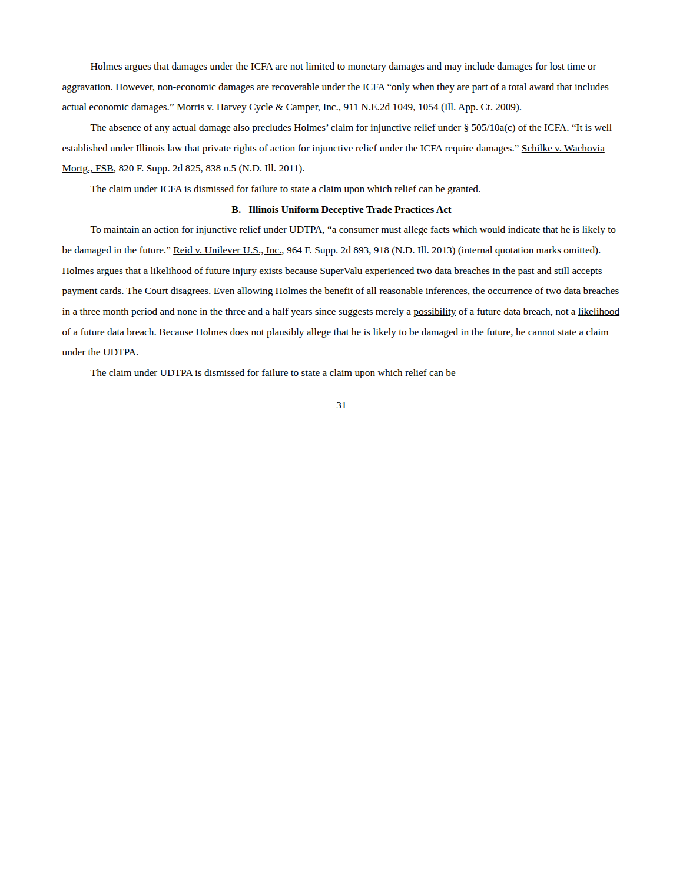Holmes argues that damages under the ICFA are not limited to monetary damages and may include damages for lost time or aggravation. However, non-economic damages are recoverable under the ICFA “only when they are part of a total award that includes actual economic damages.” Morris v. Harvey Cycle & Camper, Inc., 911 N.E.2d 1049, 1054 (Ill. App. Ct. 2009).
The absence of any actual damage also precludes Holmes’ claim for injunctive relief under § 505/10a(c) of the ICFA. “It is well established under Illinois law that private rights of action for injunctive relief under the ICFA require damages.” Schilke v. Wachovia Mortg., FSB, 820 F. Supp. 2d 825, 838 n.5 (N.D. Ill. 2011).
The claim under ICFA is dismissed for failure to state a claim upon which relief can be granted.
B. Illinois Uniform Deceptive Trade Practices Act
To maintain an action for injunctive relief under UDTPA, “a consumer must allege facts which would indicate that he is likely to be damaged in the future.” Reid v. Unilever U.S., Inc., 964 F. Supp. 2d 893, 918 (N.D. Ill. 2013) (internal quotation marks omitted). Holmes argues that a likelihood of future injury exists because SuperValu experienced two data breaches in the past and still accepts payment cards. The Court disagrees. Even allowing Holmes the benefit of all reasonable inferences, the occurrence of two data breaches in a three month period and none in the three and a half years since suggests merely a possibility of a future data breach, not a likelihood of a future data breach. Because Holmes does not plausibly allege that he is likely to be damaged in the future, he cannot state a claim under the UDTPA.
The claim under UDTPA is dismissed for failure to state a claim upon which relief can be
31